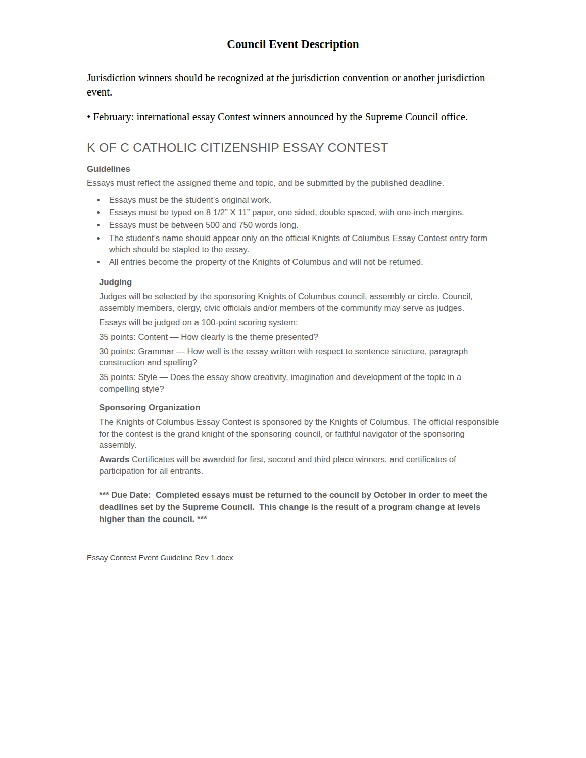Council Event Description
Jurisdiction winners should be recognized at the jurisdiction convention or another jurisdiction event.
• February: international essay Contest winners announced by the Supreme Council office.
K OF C CATHOLIC CITIZENSHIP ESSAY CONTEST
Guidelines
Essays must reflect the assigned theme and topic, and be submitted by the published deadline.
Essays must be the student’s original work.
Essays must be typed on 8 1/2” X 11” paper, one sided, double spaced, with one-inch margins.
Essays must be between 500 and 750 words long.
The student’s name should appear only on the official Knights of Columbus Essay Contest entry form which should be stapled to the essay.
All entries become the property of the Knights of Columbus and will not be returned.
Judging
Judges will be selected by the sponsoring Knights of Columbus council, assembly or circle. Council, assembly members, clergy, civic officials and/or members of the community may serve as judges.
Essays will be judged on a 100-point scoring system:
35 points: Content — How clearly is the theme presented?
30 points: Grammar — How well is the essay written with respect to sentence structure, paragraph construction and spelling?
35 points: Style — Does the essay show creativity, imagination and development of the topic in a compelling style?
Sponsoring Organization
The Knights of Columbus Essay Contest is sponsored by the Knights of Columbus. The official responsible for the contest is the grand knight of the sponsoring council, or faithful navigator of the sponsoring assembly.
Awards Certificates will be awarded for first, second and third place winners, and certificates of participation for all entrants.
*** Due Date: Completed essays must be returned to the council by October in order to meet the deadlines set by the Supreme Council. This change is the result of a program change at levels higher than the council. ***
Essay Contest Event Guideline Rev 1.docx